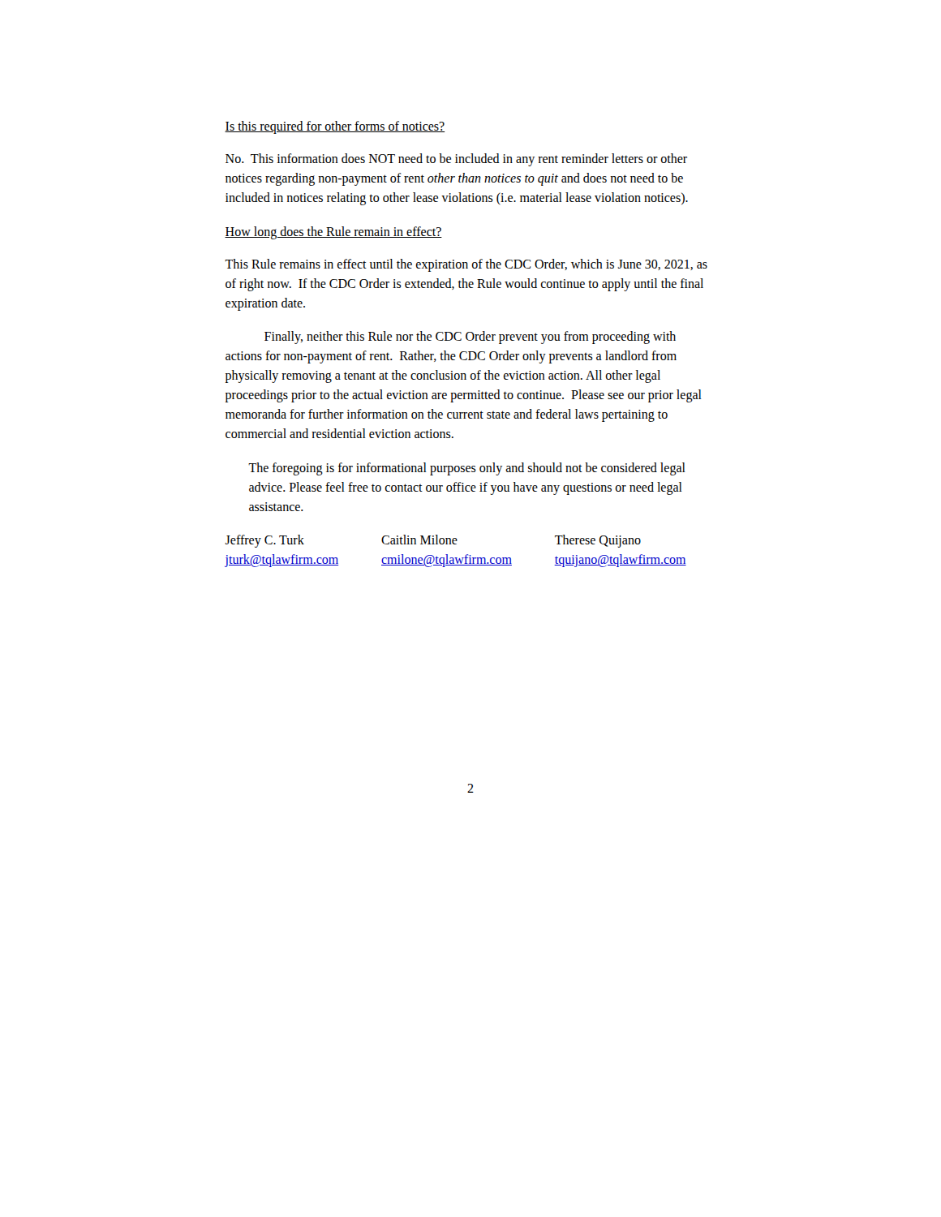Is this required for other forms of notices?
No. This information does NOT need to be included in any rent reminder letters or other notices regarding non-payment of rent other than notices to quit and does not need to be included in notices relating to other lease violations (i.e. material lease violation notices).
How long does the Rule remain in effect?
This Rule remains in effect until the expiration of the CDC Order, which is June 30, 2021, as of right now. If the CDC Order is extended, the Rule would continue to apply until the final expiration date.
Finally, neither this Rule nor the CDC Order prevent you from proceeding with actions for non-payment of rent. Rather, the CDC Order only prevents a landlord from physically removing a tenant at the conclusion of the eviction action. All other legal proceedings prior to the actual eviction are permitted to continue. Please see our prior legal memoranda for further information on the current state and federal laws pertaining to commercial and residential eviction actions.
The foregoing is for informational purposes only and should not be considered legal advice. Please feel free to contact our office if you have any questions or need legal assistance.
| Jeffrey C. Turk | Caitlin Milone | Therese Quijano |
| jturk@tqlawfirm.com | cmilone@tqlawfirm.com | tquijano@tqlawfirm.com |
2